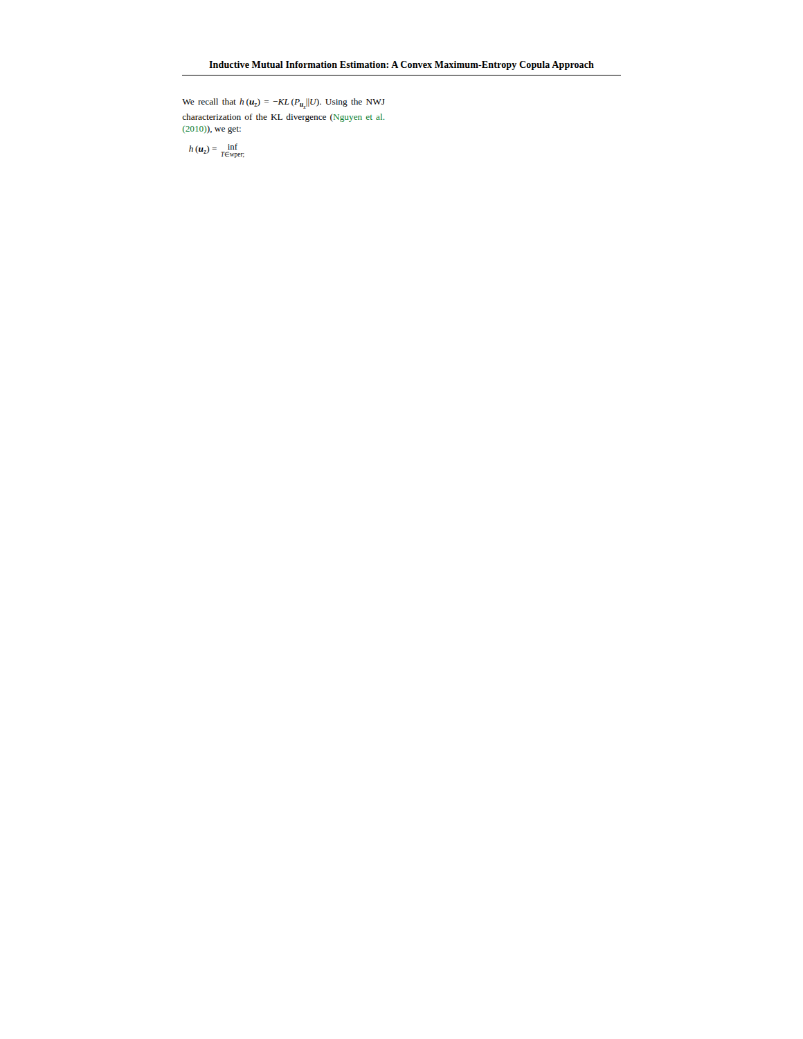Inductive Mutual Information Estimation: A Convex Maximum-Entropy Copula Approach
We recall that h (uz) = −KL (Puz||U). Using the NWJ characterization of the KL divergence (Nguyen et al. (2010)), we get:
h (uz) = inf T∈wper;